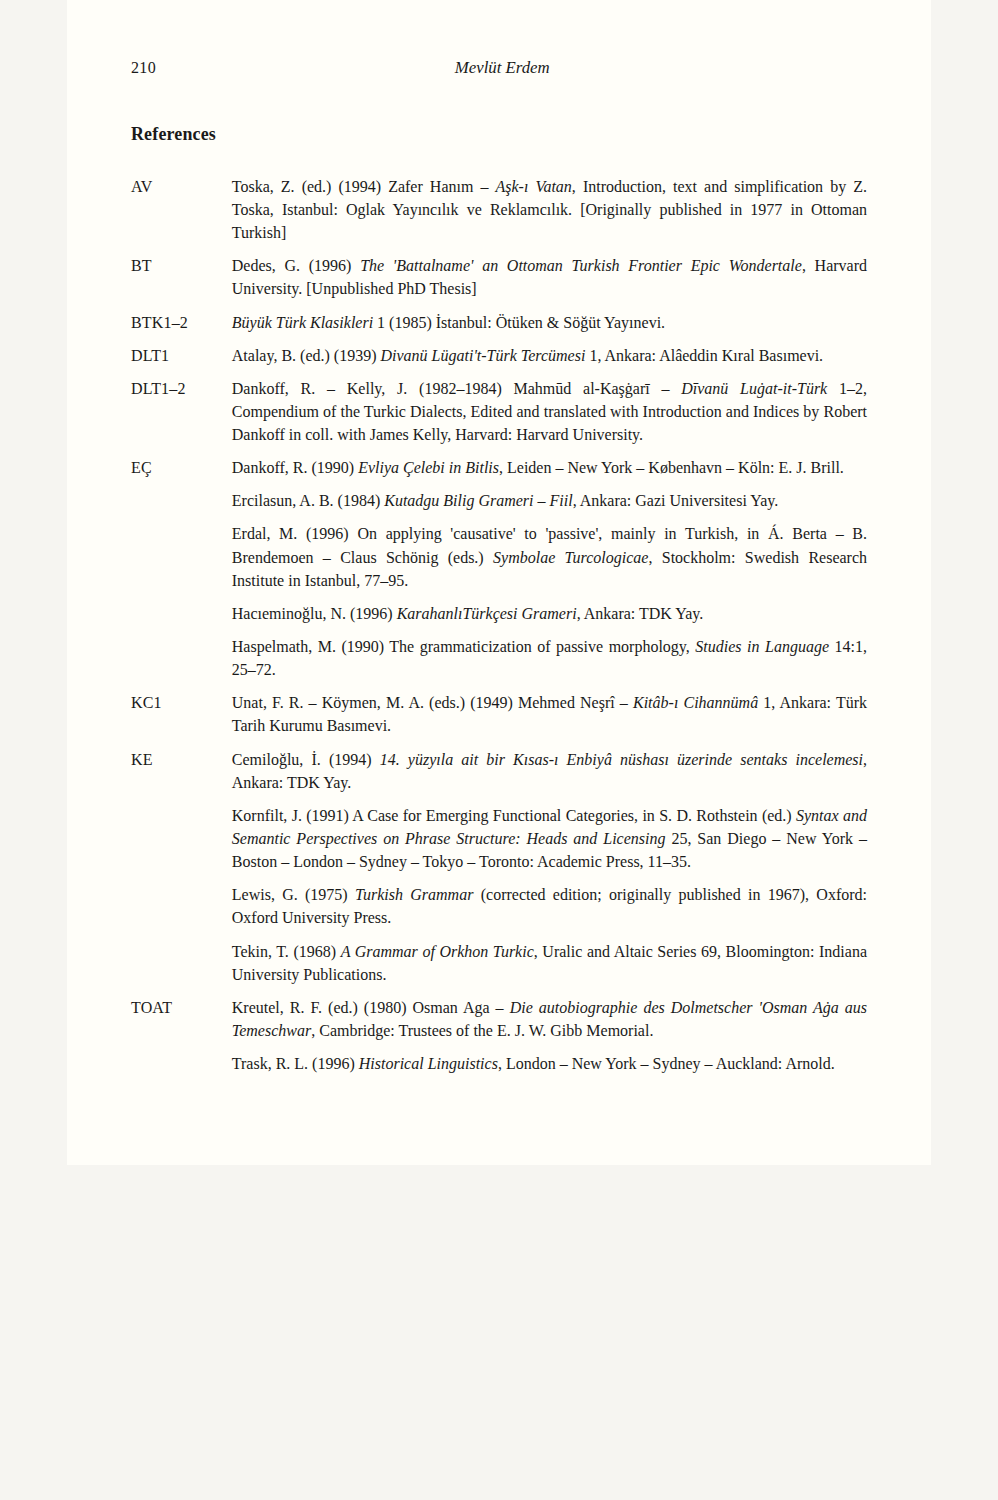210 Mevlüt Erdem
References
AV
Toska, Z. (ed.) (1994) Zafer Hanım – Aşk-ı Vatan, Introduction, text and simplification by Z. Toska, Istanbul: Oglak Yayıncılık ve Reklamcılık. [Originally published in 1977 in Ottoman Turkish]
BT
Dedes, G. (1996) The 'Battalname' an Ottoman Turkish Frontier Epic Wondertale, Harvard University. [Unpublished PhD Thesis]
BTK1–2
Büyük Türk Klasikleri 1 (1985) İstanbul: Ötüken & Söğüt Yayınevi.
DLT1
Atalay, B. (ed.) (1939) Divanü Lügati't-Türk Tercümesi 1, Ankara: Alâeddin Kıral Basımevi.
DLT1–2
Dankoff, R. – Kelly, J. (1982–1984) Mahmūd al-Kaşġarī – Dīvanü Luġat-it-Türk 1–2, Compendium of the Turkic Dialects, Edited and translated with Introduction and Indices by Robert Dankoff in coll. with James Kelly, Harvard: Harvard University.
EÇ
Dankoff, R. (1990) Evliya Çelebi in Bitlis, Leiden – New York – København – Köln: E. J. Brill.
Ercilasun, A. B. (1984) Kutadgu Bilig Grameri – Fiil, Ankara: Gazi Universitesi Yay.
Erdal, M. (1996) On applying 'causative' to 'passive', mainly in Turkish, in Á. Berta – B. Brendemoen – Claus Schönig (eds.) Symbolae Turcologicae, Stockholm: Swedish Research Institute in Istanbul, 77–95.
Hacıeminoğlu, N. (1996) KarahanlıTürkçesi Grameri, Ankara: TDK Yay.
Haspelmath, M. (1990) The grammaticization of passive morphology, Studies in Language 14:1, 25–72.
KC1
Unat, F. R. – Köymen, M. A. (eds.) (1949) Mehmed Neşrî – Kitâb-ı Cihannümâ 1, Ankara: Türk Tarih Kurumu Basımevi.
KE
Cemiloğlu, İ. (1994) 14. yüzyıla ait bir Kısas-ı Enbiyâ nüshası üzerinde sentaks incelemesi, Ankara: TDK Yay.
Kornfilt, J. (1991) A Case for Emerging Functional Categories, in S. D. Rothstein (ed.) Syntax and Semantic Perspectives on Phrase Structure: Heads and Licensing 25, San Diego – New York – Boston – London – Sydney – Tokyo – Toronto: Academic Press, 11–35.
Lewis, G. (1975) Turkish Grammar (corrected edition; originally published in 1967), Oxford: Oxford University Press.
Tekin, T. (1968) A Grammar of Orkhon Turkic, Uralic and Altaic Series 69, Bloomington: Indiana University Publications.
TOAT
Kreutel, R. F. (ed.) (1980) Osman Aga – Die autobiographie des Dolmetscher 'Osman Aġa aus Temeschwar, Cambridge: Trustees of the E. J. W. Gibb Memorial.
Trask, R. L. (1996) Historical Linguistics, London – New York – Sydney – Auckland: Arnold.